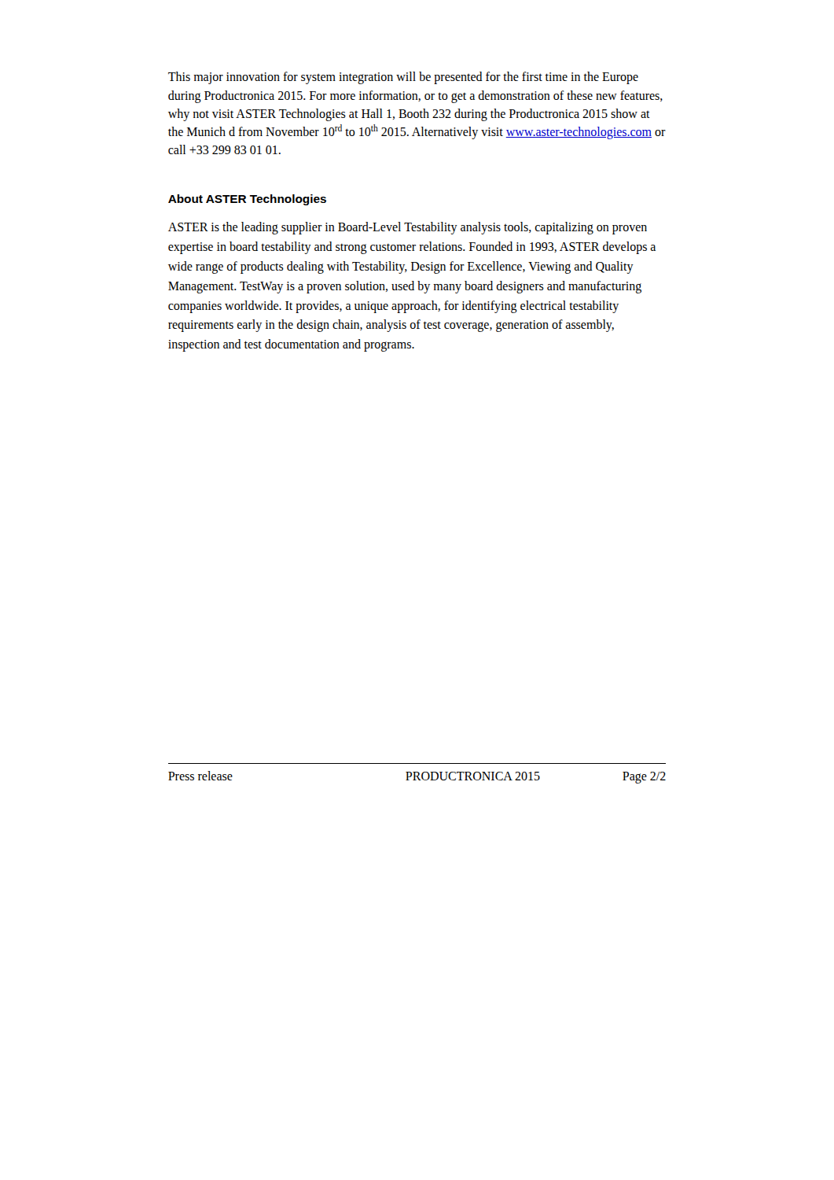This major innovation for system integration will be presented for the first time in the Europe during Productronica 2015. For more information, or to get a demonstration of these new features, why not visit ASTER Technologies at Hall 1, Booth 232 during the Productronica 2015 show at the Munich d from November 10rd to 10th 2015. Alternatively visit www.aster-technologies.com or call +33 299 83 01 01.
About ASTER Technologies
ASTER is the leading supplier in Board-Level Testability analysis tools, capitalizing on proven expertise in board testability and strong customer relations. Founded in 1993, ASTER develops a wide range of products dealing with Testability, Design for Excellence, Viewing and Quality Management. TestWay is a proven solution, used by many board designers and manufacturing companies worldwide. It provides, a unique approach, for identifying electrical testability requirements early in the design chain, analysis of test coverage, generation of assembly, inspection and test documentation and programs.
Press release PRODUCTRONICA 2015 Page 2/2